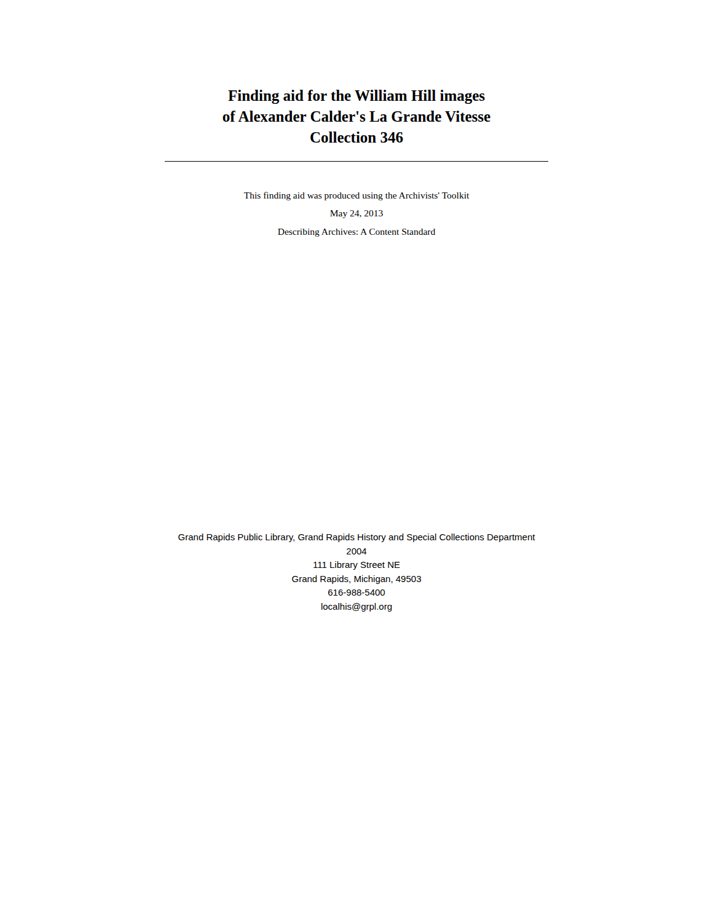Finding aid for the William Hill images
of Alexander Calder's La Grande Vitesse
Collection 346
This finding aid was produced using the Archivists' Toolkit
May 24, 2013
Describing Archives: A Content Standard
Grand Rapids Public Library, Grand Rapids History and Special Collections Department
2004
111 Library Street NE
Grand Rapids, Michigan, 49503
616-988-5400
localhis@grpl.org